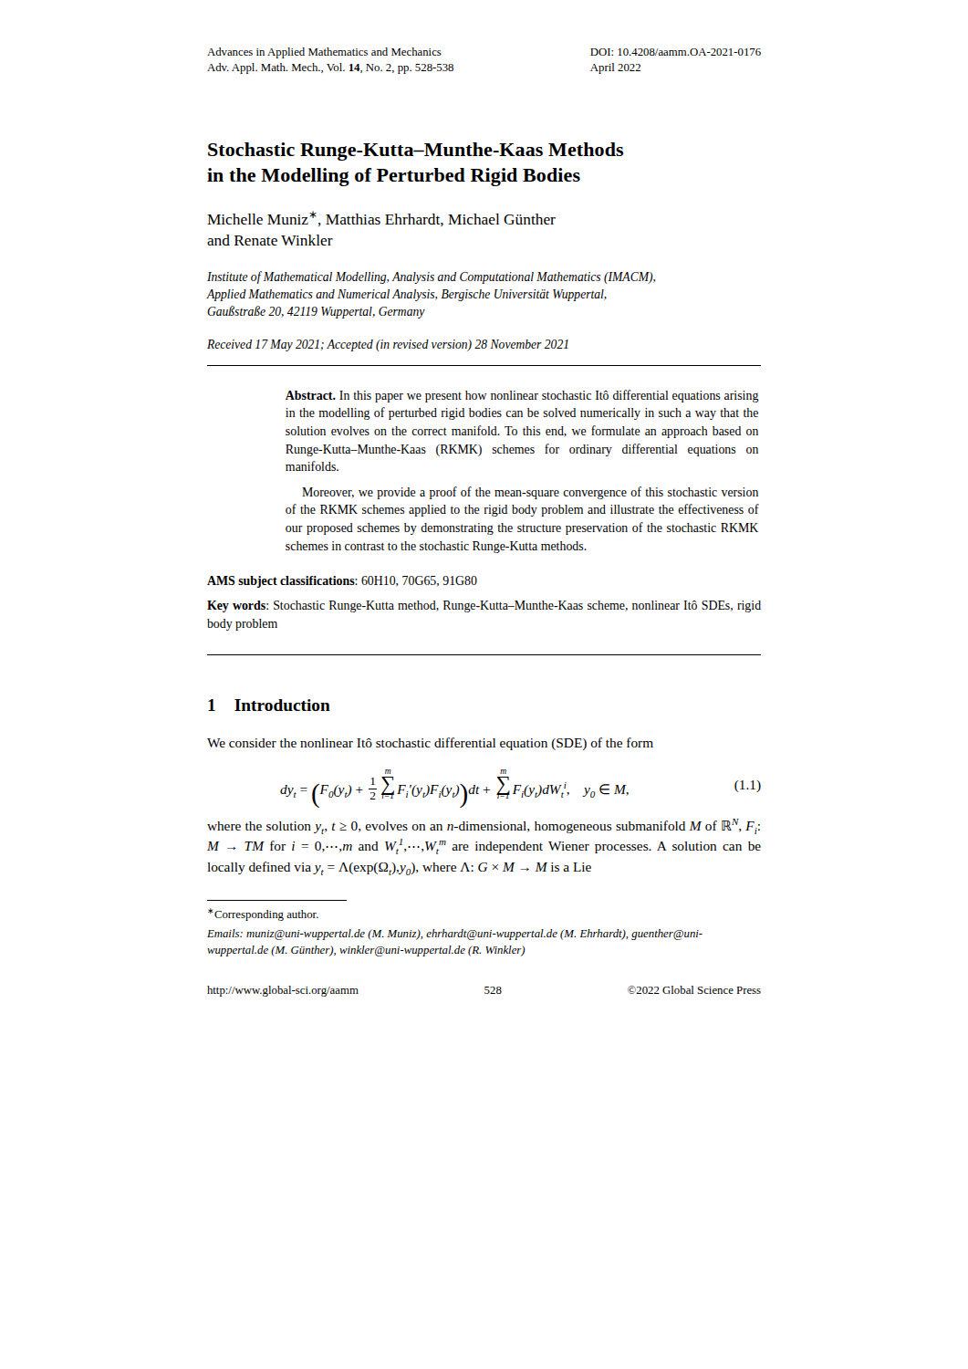Advances in Applied Mathematics and Mechanics
Adv. Appl. Math. Mech., Vol. 14, No. 2, pp. 528-538
DOI: 10.4208/aamm.OA-2021-0176
April 2022
Stochastic Runge-Kutta–Munthe-Kaas Methods
in the Modelling of Perturbed Rigid Bodies
Michelle Muniz∗, Matthias Ehrhardt, Michael Günther
and Renate Winkler
Institute of Mathematical Modelling, Analysis and Computational Mathematics (IMACM),
Applied Mathematics and Numerical Analysis, Bergische Universität Wuppertal,
Gaußstraße 20, 42119 Wuppertal, Germany
Received 17 May 2021; Accepted (in revised version) 28 November 2021
Abstract. In this paper we present how nonlinear stochastic Itô differential equations arising in the modelling of perturbed rigid bodies can be solved numerically in such a way that the solution evolves on the correct manifold. To this end, we formulate an approach based on Runge-Kutta–Munthe-Kaas (RKMK) schemes for ordinary differential equations on manifolds.
Moreover, we provide a proof of the mean-square convergence of this stochastic version of the RKMK schemes applied to the rigid body problem and illustrate the effectiveness of our proposed schemes by demonstrating the structure preservation of the stochastic RKMK schemes in contrast to the stochastic Runge-Kutta methods.
AMS subject classifications: 60H10, 70G65, 91G80
Key words: Stochastic Runge-Kutta method, Runge-Kutta–Munthe-Kaas scheme, nonlinear Itô SDEs, rigid body problem
1 Introduction
We consider the nonlinear Itô stochastic differential equation (SDE) of the form
dyt = (F0(yt) + 12 m∑i=1 Fi′(yt)Fi(yt)) dt + m∑i=1 Fi(yt)dWti, y0 ∈ M,
(1.1)
where the solution yt, t ≥ 0, evolves on an n-dimensional, homogeneous submanifold M of ℝN, Fi: M → TM for i = 0,⋯,m and Wt1,⋯,Wtm are independent Wiener processes. A solution can be locally defined via yt = Λ(exp(Ωt),y0), where Λ: G × M → M is a Lie
∗Corresponding author.
Emails: muniz@uni-wuppertal.de (M. Muniz), ehrhardt@uni-wuppertal.de (M. Ehrhardt), guenther@uni-wuppertal.de (M. Günther), winkler@uni-wuppertal.de (R. Winkler)
http://www.global-sci.org/aamm
528
©2022 Global Science Press